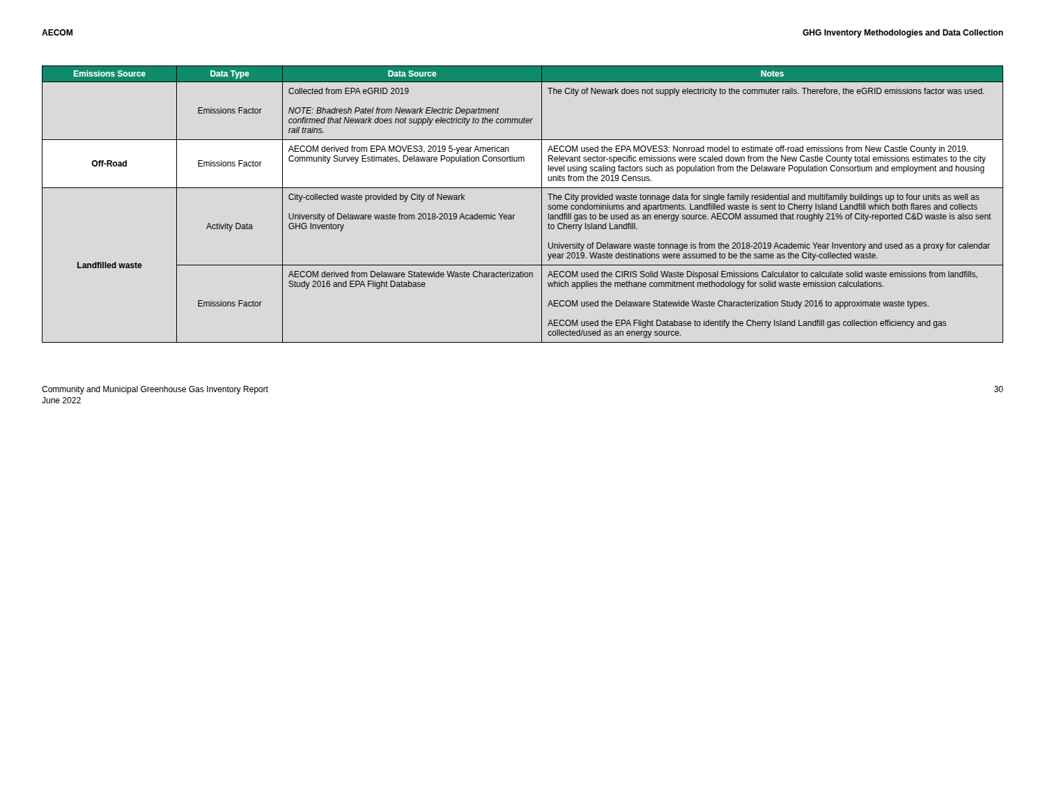AECOM
GHG Inventory Methodologies and Data Collection
| Emissions Source | Data Type | Data Source | Notes |
| --- | --- | --- | --- |
| | Emissions Factor | Collected from EPA eGRID 2019 NOTE: Bhadresh Patel from Newark Electric Department confirmed that Newark does not supply electricity to the commuter rail trains. | The City of Newark does not supply electricity to the commuter rails. Therefore, the eGRID emissions factor was used. |
| Off-Road | Emissions Factor | AECOM derived from EPA MOVES3, 2019 5-year American Community Survey Estimates, Delaware Population Consortium | AECOM used the EPA MOVES3: Nonroad model to estimate off-road emissions from New Castle County in 2019. Relevant sector-specific emissions were scaled down from the New Castle County total emissions estimates to the city level using scaling factors such as population from the Delaware Population Consortium and employment and housing units from the 2019 Census. |
| Landfilled waste | Activity Data | City-collected waste provided by City of Newark University of Delaware waste from 2018-2019 Academic Year GHG Inventory | The City provided waste tonnage data for single family residential and multifamily buildings up to four units as well as some condominiums and apartments. Landfilled waste is sent to Cherry Island Landfill which both flares and collects landfill gas to be used as an energy source. AECOM assumed that roughly 21% of City-reported C&D waste is also sent to Cherry Island Landfill. University of Delaware waste tonnage is from the 2018-2019 Academic Year Inventory and used as a proxy for calendar year 2019. Waste destinations were assumed to be the same as the City-collected waste. |
| Emissions Factor | AECOM derived from Delaware Statewide Waste Characterization Study 2016 and EPA Flight Database | AECOM used the CIRIS Solid Waste Disposal Emissions Calculator to calculate solid waste emissions from landfills, which applies the methane commitment methodology for solid waste emission calculations. AECOM used the Delaware Statewide Waste Characterization Study 2016 to approximate waste types. AECOM used the EPA Flight Database to identify the Cherry Island Landfill gas collection efficiency and gas collected/used as an energy source. |
Community and Municipal Greenhouse Gas Inventory Report
June 2022
30